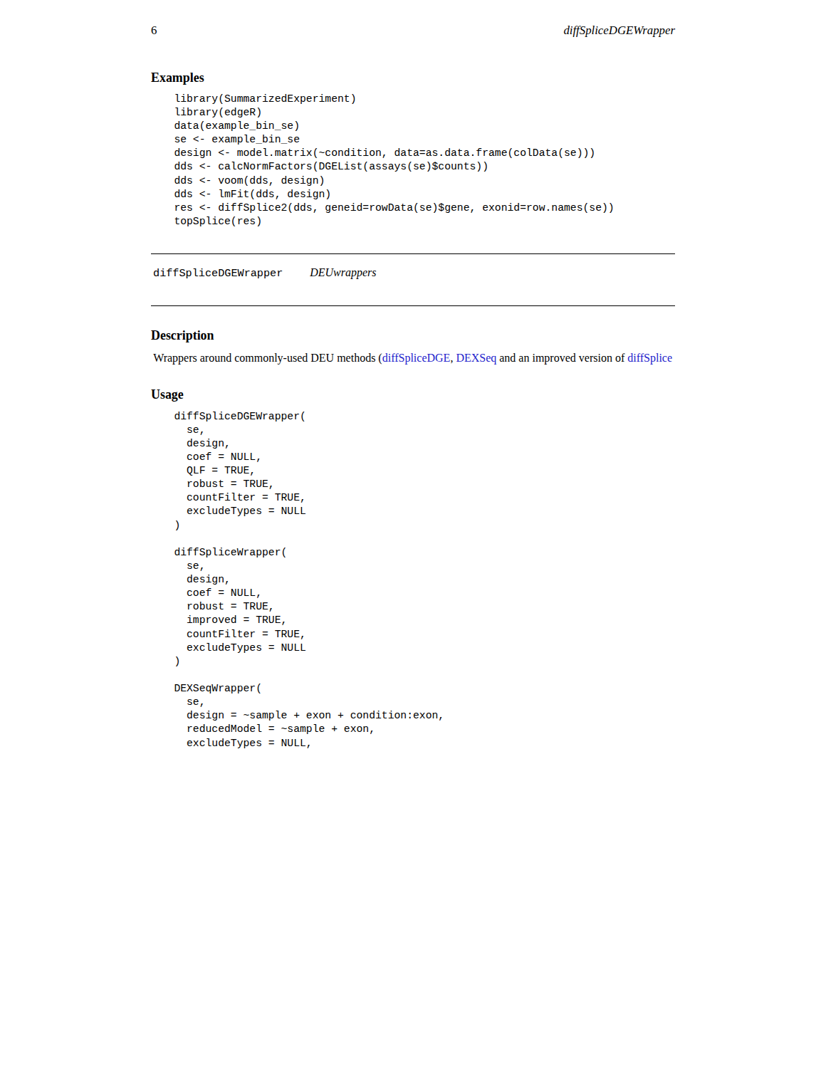6 diffSpliceDGEWrapper
Examples
library(SummarizedExperiment)
library(edgeR)
data(example_bin_se)
se <- example_bin_se
design <- model.matrix(~condition, data=as.data.frame(colData(se)))
dds <- calcNormFactors(DGEList(assays(se)$counts))
dds <- voom(dds, design)
dds <- lmFit(dds, design)
res <- diffSplice2(dds, geneid=rowData(se)$gene, exonid=row.names(se))
topSplice(res)
diffSpliceDGEWrapper DEUwrappers
Description
Wrappers around commonly-used DEU methods (diffSpliceDGE, DEXSeq and an improved version of diffSplice
Usage
diffSpliceDGEWrapper(
  se,
  design,
  coef = NULL,
  QLF = TRUE,
  robust = TRUE,
  countFilter = TRUE,
  excludeTypes = NULL
)

diffSpliceWrapper(
  se,
  design,
  coef = NULL,
  robust = TRUE,
  improved = TRUE,
  countFilter = TRUE,
  excludeTypes = NULL
)

DEXSeqWrapper(
  se,
  design = ~sample + exon + condition:exon,
  reducedModel = ~sample + exon,
  excludeTypes = NULL,